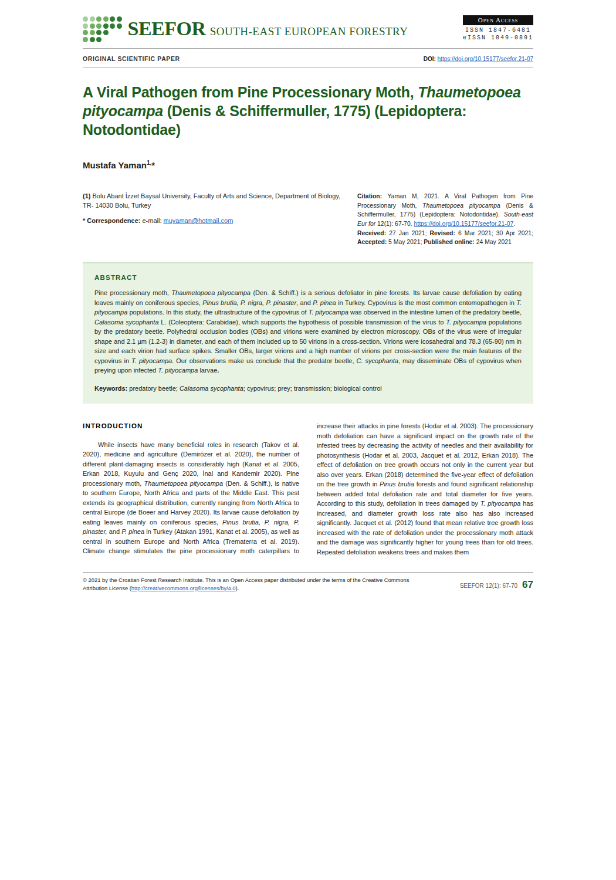SEEFOR South-east European Forestry
Open Access
ISSN 1847-6481
eISSN 1849-0891
Original scientific paper DOI: https://doi.org/10.15177/seefor.21-07
A Viral Pathogen from Pine Processionary Moth, Thaumetopoea pityocampa (Denis & Schiffermuller, 1775) (Lepidoptera: Notodontidae)
Mustafa Yaman1,*
(1) Bolu Abant İzzet Baysal University, Faculty of Arts and Science, Department of Biology, TR- 14030 Bolu, Turkey
* Correspondence: e-mail: muyaman@hotmail.com
Citation: Yaman M, 2021. A Viral Pathogen from Pine Processionary Moth, Thaumetopoea pityocampa (Denis & Schiffermuller, 1775) (Lepidoptera: Notodontidae). South-east Eur for 12(1): 67-70. https://doi.org/10.15177/seefor.21-07.
Received: 27 Jan 2021; Revised: 6 Mar 2021; 30 Apr 2021; Accepted: 5 May 2021; Published online: 24 May 2021
Abstract
Pine processionary moth, Thaumetopoea pityocampa (Den. & Schiff.) is a serious defoliator in pine forests. Its larvae cause defoliation by eating leaves mainly on coniferous species, Pinus brutia, P. nigra, P. pinaster, and P. pinea in Turkey. Cypovirus is the most common entomopathogen in T. pityocampa populations. In this study, the ultrastructure of the cypovirus of T. pityocampa was observed in the intestine lumen of the predatory beetle, Calasoma sycophanta L. (Coleoptera: Carabidae), which supports the hypothesis of possible transmission of the virus to T. pityocampa populations by the predatory beetle. Polyhedral occlusion bodies (OBs) and virions were examined by electron microscopy. OBs of the virus were of irregular shape and 2.1 µm (1.2-3) in diameter, and each of them included up to 50 virions in a cross-section. Virions were icosahedral and 78.3 (65-90) nm in size and each virion had surface spikes. Smaller OBs, larger virions and a high number of virions per cross-section were the main features of the cypovirus in T. pityocampa. Our observations make us conclude that the predator beetle, C. sycophanta, may disseminate OBs of cypovirus when preying upon infected T. pityocampa larvae.
Keywords: predatory beetle; Calasoma sycophanta; cypovirus; prey; transmission; biological control
Introduction
While insects have many beneficial roles in research (Takov et al. 2020), medicine and agriculture (Demirözer et al. 2020), the number of different plant-damaging insects is considerably high (Kanat et al. 2005, Erkan 2018, Kuyulu and Genç 2020, İnal and Kandemir 2020). Pine processionary moth, Thaumetopoea pityocampa (Den. & Schiff.), is native to southern Europe, North Africa and parts of the Middle East. This pest extends its geographical distribution, currently ranging from North Africa to central Europe (de Boeer and Harvey 2020). Its larvae cause defoliation by eating leaves mainly on coniferous species, Pinus brutia, P. nigra, P. pinaster, and P. pinea in Turkey (Atakan 1991, Kanat et al. 2005), as well as central in southern Europe and North Africa (Trematerra et al. 2019). Climate change stimulates the pine processionary moth caterpillars to increase their attacks in pine forests (Hodar et al. 2003). The processionary moth defoliation can have a significant impact on the growth rate of the infested trees by decreasing the activity of needles and their availability for photosynthesis (Hodar et al. 2003, Jacquet et al. 2012, Erkan 2018). The effect of defoliation on tree growth occurs not only in the current year but also over years. Erkan (2018) determined the five-year effect of defoliation on the tree growth in Pinus brutia forests and found significant relationship between added total defoliation rate and total diameter for five years. According to this study, defoliation in trees damaged by T. pityocampa has increased, and diameter growth loss rate also has also increased significantly. Jacquet et al. (2012) found that mean relative tree growth loss increased with the rate of defoliation under the processionary moth attack and the damage was significantly higher for young trees than for old trees. Repeated defoliation weakens trees and makes them
© 2021 by the Croatian Forest Research Institute. This is an Open Access paper distributed under the terms of the Creative Commons Attribution License (http://creativecommons.org/licenses/by/4.0).
SEEFOR 12(1): 67-7067